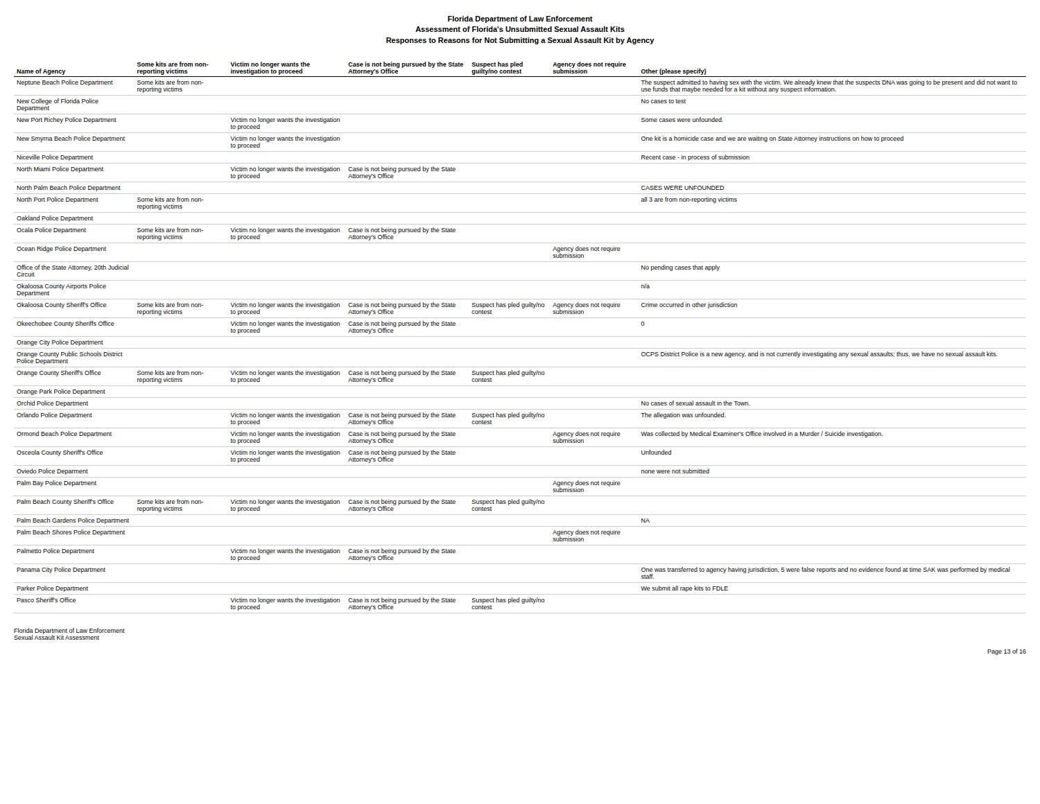Florida Department of Law Enforcement
Assessment of Florida's Unsubmitted Sexual Assault Kits
Responses to Reasons for Not Submitting a Sexual Assault Kit by Agency
| Name of Agency | Some kits are from non-reporting victims | Victim no longer wants the investigation to proceed | Case is not being pursued by the State Attorney's Office | Suspect has pled guilty/no contest | Agency does not require submission | Other (please specify) |
| --- | --- | --- | --- | --- | --- | --- |
| Neptune Beach Police Department | Some kits are from non-reporting victims | | | | | The suspect admitted to having sex with the victim. We already knew that the suspects DNA was going to be present and did not want to use funds that maybe needed for a kit without any suspect information. |
| New College of Florida Police Department | | | | | | No cases to test |
| New Port Richey Police Department | | Victim no longer wants the investigation to proceed | | | | Some cases were unfounded. |
| New Smyrna Beach Police Department | | Victim no longer wants the investigation to proceed | | | | One kit is a homicide case and we are waiting on State Attorney instructions on how to proceed |
| Niceville Police Department | | | | | | Recent case - in process of submission |
| North Miami Police Department | | Victim no longer wants the investigation to proceed | Case is not being pursued by the State Attorney's Office | | | |
| North Palm Beach Police Department | | | | | | CASES WERE UNFOUNDED |
| North Port Police Department | Some kits are from non-reporting victims | | | | | all 3 are from non-reporting victims |
| Oakland Police Department | | | | | | |
| Ocala Police Department | Some kits are from non-reporting victims | Victim no longer wants the investigation to proceed | Case is not being pursued by the State Attorney's Office | | | |
| Ocean Ridge Police Department | | | | | Agency does not require submission | |
| Office of the State Attorney, 20th Judicial Circuit | | | | | | No pending cases that apply |
| Okaloosa County Airports Police Department | | | | | | n/a |
| Okaloosa County Sheriff's Office | Some kits are from non-reporting victims | Victim no longer wants the investigation to proceed | Case is not being pursued by the State Attorney's Office | Suspect has pled guilty/no contest | Agency does not require submission | Crime occurred in other jurisdiction |
| Okeechobee County Sheriffs Office | | Victim no longer wants the investigation to proceed | Case is not being pursued by the State Attorney's Office | | | 0 |
| Orange City Police Department | | | | | | |
| Orange County Public Schools District Police Department | | | | | | OCPS District Police is a new agency, and is not currently investigating any sexual assaults; thus, we have no sexual assault kits. |
| Orange County Sheriff's Office | Some kits are from non-reporting victims | Victim no longer wants the investigation to proceed | Case is not being pursued by the State Attorney's Office | Suspect has pled guilty/no contest | | |
| Orange Park Police Department | | | | | | |
| Orchid Police Department | | | | | | No cases of sexual assault in the Town. |
| Orlando Police Department | | Victim no longer wants the investigation to proceed | Case is not being pursued by the State Attorney's Office | Suspect has pled guilty/no contest | | The allegation was unfounded. |
| Ormond Beach Police Department | | Victim no longer wants the investigation to proceed | Case is not being pursued by the State Attorney's Office | | Agency does not require submission | Was collected by Medical Examiner's Office involved in a Murder / Suicide investigation. |
| Osceola County Sheriff's Office | | Victim no longer wants the investigation to proceed | Case is not being pursued by the State Attorney's Office | | | Unfounded |
| Oviedo Police Deparment | | | | | | none were not submitted |
| Palm Bay Police Department | | | | | Agency does not require submission | |
| Palm Beach County Sheriff's Office | Some kits are from non-reporting victims | Victim no longer wants the investigation to proceed | Case is not being pursued by the State Attorney's Office | Suspect has pled guilty/no contest | | |
| Palm Beach Gardens Police Department | | | | | | NA |
| Palm Beach Shores Police Department | | | | | Agency does not require submission | |
| Palmetto Police Department | | Victim no longer wants the investigation to proceed | Case is not being pursued by the State Attorney's Office | | | |
| Panama City Police Department | | | | | | One was transferred to agency having jurisdiction, 5 were false reports and no evidence found at time SAK was performed by medical staff. |
| Parker Police Department | | | | | | We submit all rape kits to FDLE |
| Pasco Sheriff's Office | | Victim no longer wants the investigation to proceed | Case is not being pursued by the State Attorney's Office | Suspect has pled guilty/no contest | | |
Florida Department of Law Enforcement
Sexual Assault Kit Assessment
Page 13 of 16